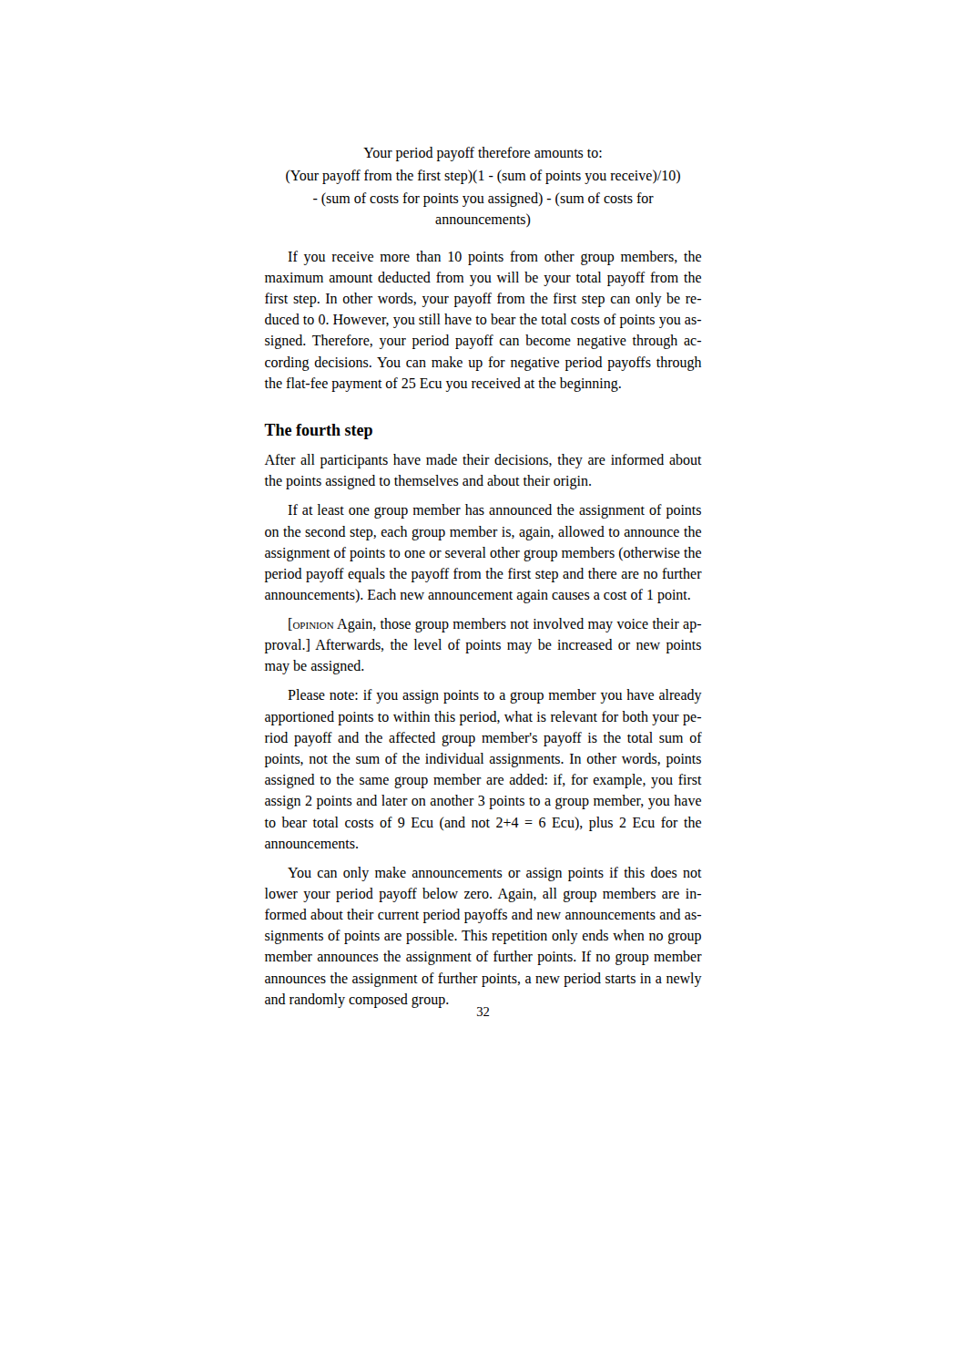Your period payoff therefore amounts to:
(Your payoff from the first step)(1 - (sum of points you receive)/10)
- (sum of costs for points you assigned) - (sum of costs for announcements)
If you receive more than 10 points from other group members, the maximum amount deducted from you will be your total payoff from the first step. In other words, your payoff from the first step can only be reduced to 0. However, you still have to bear the total costs of points you assigned. Therefore, your period payoff can become negative through according decisions. You can make up for negative period payoffs through the flat-fee payment of 25 Ecu you received at the beginning.
The fourth step
After all participants have made their decisions, they are informed about the points assigned to themselves and about their origin.
If at least one group member has announced the assignment of points on the second step, each group member is, again, allowed to announce the assignment of points to one or several other group members (otherwise the period payoff equals the payoff from the first step and there are no further announcements). Each new announcement again causes a cost of 1 point.
[opinion Again, those group members not involved may voice their approval.] Afterwards, the level of points may be increased or new points may be assigned.
Please note: if you assign points to a group member you have already apportioned points to within this period, what is relevant for both your period payoff and the affected group member's payoff is the total sum of points, not the sum of the individual assignments. In other words, points assigned to the same group member are added: if, for example, you first assign 2 points and later on another 3 points to a group member, you have to bear total costs of 9 Ecu (and not 2+4 = 6 Ecu), plus 2 Ecu for the announcements.
You can only make announcements or assign points if this does not lower your period payoff below zero. Again, all group members are informed about their current period payoffs and new announcements and assignments of points are possible. This repetition only ends when no group member announces the assignment of further points. If no group member announces the assignment of further points, a new period starts in a newly and randomly composed group.
32